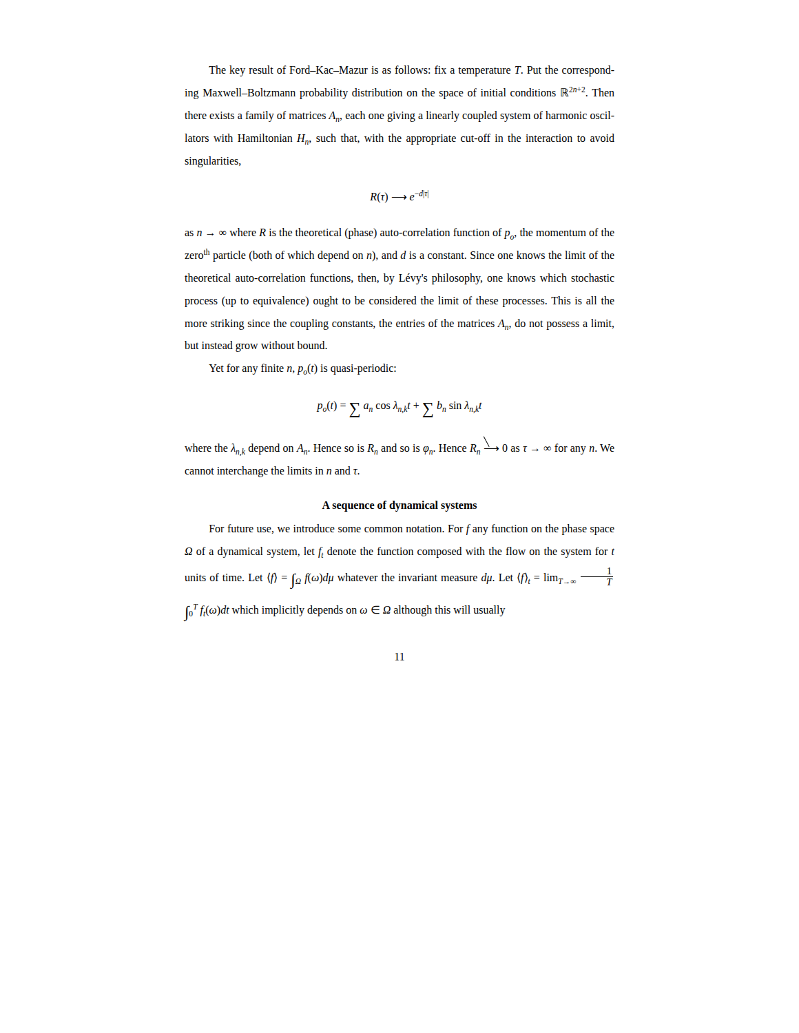The key result of Ford–Kac–Mazur is as follows: fix a temperature T. Put the corresponding Maxwell–Boltzmann probability distribution on the space of initial conditions ℝ2n+2. Then there exists a family of matrices An, each one giving a linearly coupled system of harmonic oscillators with Hamiltonian Hn, such that, with the appropriate cut-off in the interaction to avoid singularities,
R(τ) ⟶ e−d|τ|
as n → ∞ where R is the theoretical (phase) auto-correlation function of po, the momentum of the zeroth particle (both of which depend on n), and d is a constant. Since one knows the limit of the theoretical auto-correlation functions, then, by Lévy's philosophy, one knows which stochastic process (up to equivalence) ought to be considered the limit of these processes. This is all the more striking since the coupling constants, the entries of the matrices An, do not possess a limit, but instead grow without bound.
Yet for any finite n, po(t) is quasi-periodic:
po(t) = ∑ an cos λn,k t + ∑ bn sin λn,k t
where the λn,k depend on An. Hence so is Rn and so is φn. Hence Rn ⟶ 0 as τ → ∞ for any n. We cannot interchange the limits in n and τ.
A sequence of dynamical systems
For future use, we introduce some common notation. For f any function on the phase space Ω of a dynamical system, let ft denote the function composed with the flow on the system for t units of time. Let ⟨f⟩ = ∫Ω f(ω)dμ whatever the invariant measure dμ. Let ⟨f⟩t = limT→∞ 1 T ∫0T ft(ω)dt which implicitly depends on ω ∈ Ω although this will usually
11